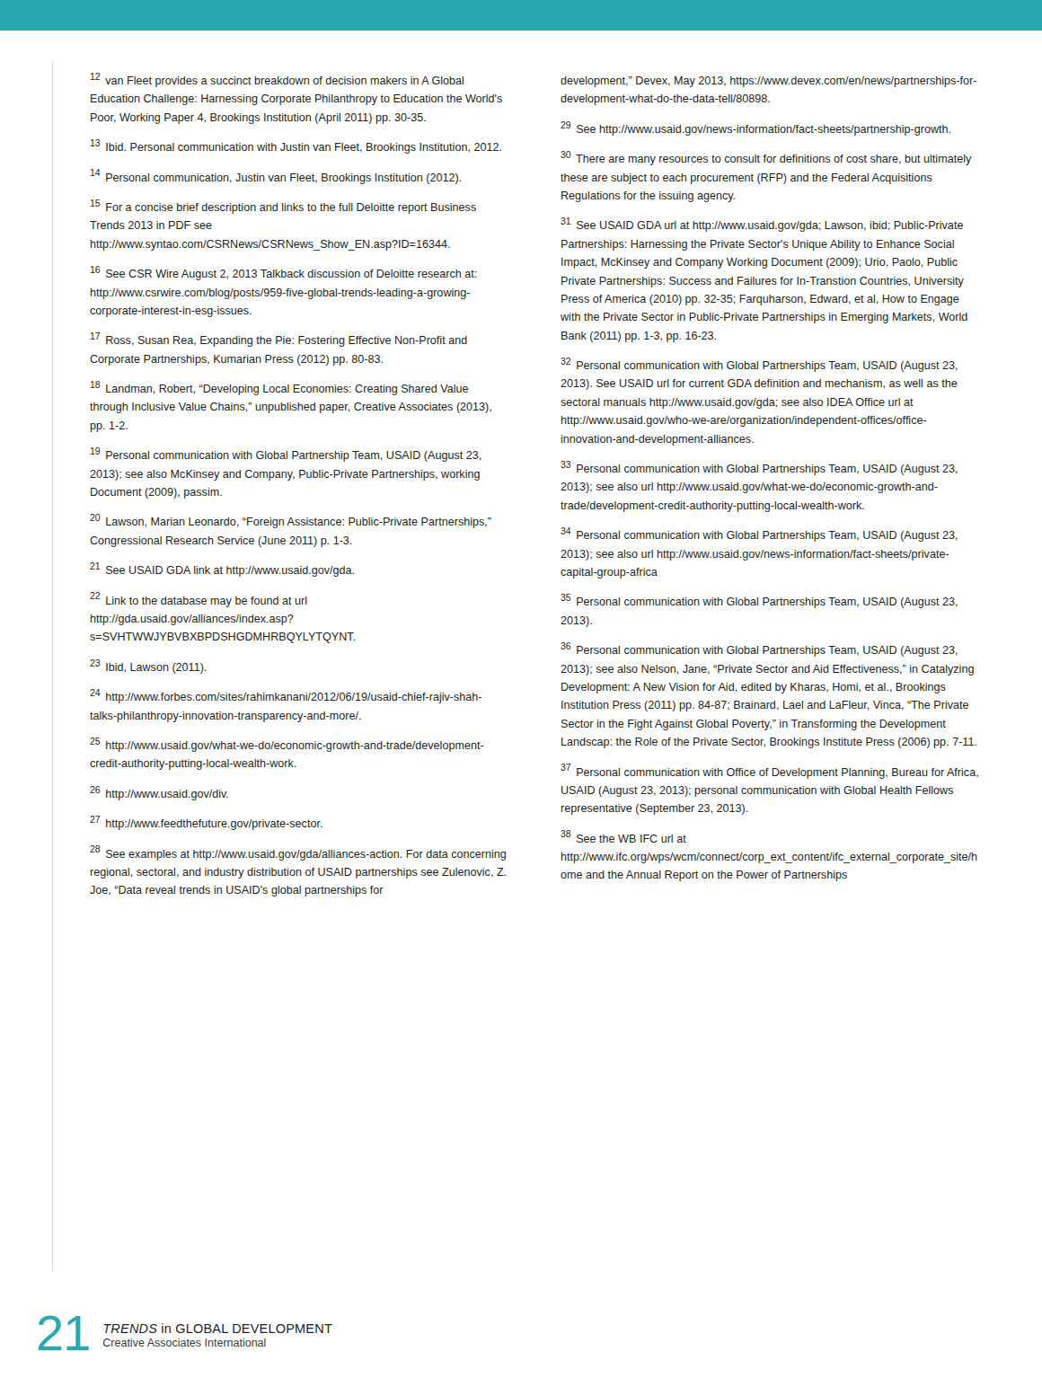12 van Fleet provides a succinct breakdown of decision makers in A Global Education Challenge: Harnessing Corporate Philanthropy to Education the World's Poor, Working Paper 4, Brookings Institution (April 2011) pp. 30-35.
13 Ibid. Personal communication with Justin van Fleet, Brookings Institution, 2012.
14 Personal communication, Justin van Fleet, Brookings Institution (2012).
15 For a concise brief description and links to the full Deloitte report Business Trends 2013 in PDF see http://www.syntao.com/CSRNews/CSRNews_Show_EN.asp?ID=16344.
16 See CSR Wire August 2, 2013 Talkback discussion of Deloitte research at: http://www.csrwire.com/blog/posts/959-five-global-trends-leading-a-growing-corporate-interest-in-esg-issues.
17 Ross, Susan Rea, Expanding the Pie: Fostering Effective Non-Profit and Corporate Partnerships, Kumarian Press (2012) pp. 80-83.
18 Landman, Robert, “Developing Local Economies: Creating Shared Value through Inclusive Value Chains,” unpublished paper, Creative Associates (2013), pp. 1-2.
19 Personal communication with Global Partnership Team, USAID (August 23, 2013); see also McKinsey and Company, Public-Private Partnerships, working Document (2009), passim.
20 Lawson, Marian Leonardo, “Foreign Assistance: Public-Private Partnerships,” Congressional Research Service (June 2011) p. 1-3.
21 See USAID GDA link at http://www.usaid.gov/gda.
22 Link to the database may be found at url http://gda.usaid.gov/alliances/index.asp?s=SVHTWWJYBVBXBPDSHGDMHRBQYLYTQYNT.
23 Ibid, Lawson (2011).
24 http://www.forbes.com/sites/rahimkanani/2012/06/19/usaid-chief-rajiv-shah-talks-philanthropy-innovation-transparency-and-more/.
25 http://www.usaid.gov/what-we-do/economic-growth-and-trade/development-credit-authority-putting-local-wealth-work.
26 http://www.usaid.gov/div.
27 http://www.feedthefuture.gov/private-sector.
28 See examples at http://www.usaid.gov/gda/alliances-action. For data concerning regional, sectoral, and industry distribution of USAID partnerships see Zulenovic, Z. Joe, “Data reveal trends in USAID's global partnerships for
development,” Devex, May 2013, https://www.devex.com/en/news/partnerships-for-development-what-do-the-data-tell/80898.
29 See http://www.usaid.gov/news-information/fact-sheets/partnership-growth.
30 There are many resources to consult for definitions of cost share, but ultimately these are subject to each procurement (RFP) and the Federal Acquisitions Regulations for the issuing agency.
31 See USAID GDA url at http://www.usaid.gov/gda; Lawson, ibid; Public-Private Partnerships: Harnessing the Private Sector's Unique Ability to Enhance Social Impact, McKinsey and Company Working Document (2009); Urio, Paolo, Public Private Partnerships: Success and Failures for In-Transtion Countries, University Press of America (2010) pp. 32-35; Farquharson, Edward, et al, How to Engage with the Private Sector in Public-Private Partnerships in Emerging Markets, World Bank (2011) pp. 1-3, pp. 16-23.
32 Personal communication with Global Partnerships Team, USAID (August 23, 2013). See USAID url for current GDA definition and mechanism, as well as the sectoral manuals http://www.usaid.gov/gda; see also IDEA Office url at http://www.usaid.gov/who-we-are/organization/independent-offices/office-innovation-and-development-alliances.
33 Personal communication with Global Partnerships Team, USAID (August 23, 2013); see also url http://www.usaid.gov/what-we-do/economic-growth-and-trade/development-credit-authority-putting-local-wealth-work.
34 Personal communication with Global Partnerships Team, USAID (August 23, 2013); see also url http://www.usaid.gov/news-information/fact-sheets/private-capital-group-africa
35 Personal communication with Global Partnerships Team, USAID (August 23, 2013).
36 Personal communication with Global Partnerships Team, USAID (August 23, 2013); see also Nelson, Jane, “Private Sector and Aid Effectiveness,” in Catalyzing Development: A New Vision for Aid, edited by Kharas, Homi, et al., Brookings Institution Press (2011) pp. 84-87; Brainard, Lael and LaFleur, Vinca, “The Private Sector in the Fight Against Global Poverty,” in Transforming the Development Landscap: the Role of the Private Sector, Brookings Institute Press (2006) pp. 7-11.
37 Personal communication with Office of Development Planning, Bureau for Africa, USAID (August 23, 2013); personal communication with Global Health Fellows representative (September 23, 2013).
38 See the WB IFC url at http://www.ifc.org/wps/wcm/connect/corp_ext_content/ifc_external_corporate_site/home and the Annual Report on the Power of Partnerships
21
TRENDS in GLOBAL DEVELOPMENT
Creative Associates International